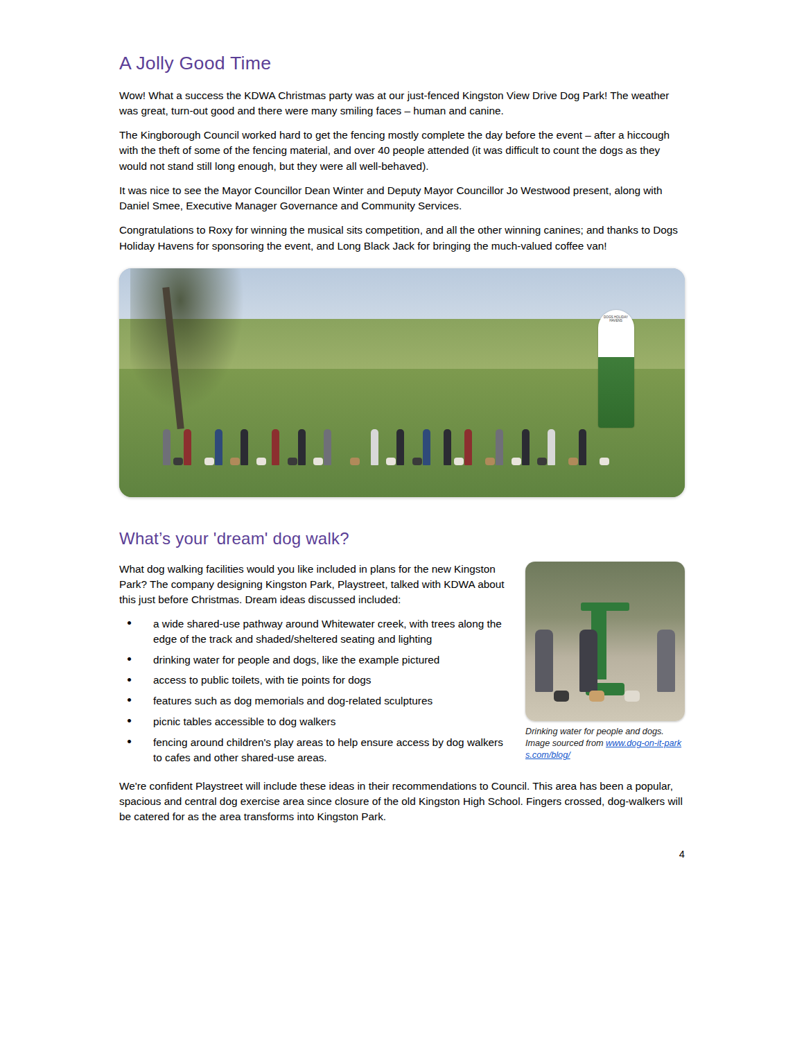A Jolly Good Time
Wow! What a success the KDWA Christmas party was at our just-fenced Kingston View Drive Dog Park! The weather was great, turn-out good and there were many smiling faces – human and canine.
The Kingborough Council worked hard to get the fencing mostly complete the day before the event – after a hiccough with the theft of some of the fencing material, and over 40 people attended (it was difficult to count the dogs as they would not stand still long enough, but they were all well-behaved).
It was nice to see the Mayor Councillor Dean Winter and Deputy Mayor Councillor Jo Westwood present, along with Daniel Smee, Executive Manager Governance and Community Services.
Congratulations to Roxy for winning the musical sits competition, and all the other winning canines; and thanks to Dogs Holiday Havens for sponsoring the event, and Long Black Jack for bringing the much-valued coffee van!
What’s your 'dream' dog walk?
What dog walking facilities would you like included in plans for the new Kingston Park? The company designing Kingston Park, Playstreet, talked with KDWA about this just before Christmas. Dream ideas discussed included:
a wide shared-use pathway around Whitewater creek, with trees along the edge of the track and shaded/sheltered seating and lighting
drinking water for people and dogs, like the example pictured
access to public toilets, with tie points for dogs
features such as dog memorials and dog-related sculptures
picnic tables accessible to dog walkers
fencing around children's play areas to help ensure access by dog walkers to cafes and other shared-use areas.
Drinking water for people and dogs. Image sourced from www.dog-on-it-parks.com/blog/
We're confident Playstreet will include these ideas in their recommendations to Council. This area has been a popular, spacious and central dog exercise area since closure of the old Kingston High School. Fingers crossed, dog-walkers will be catered for as the area transforms into Kingston Park.
4